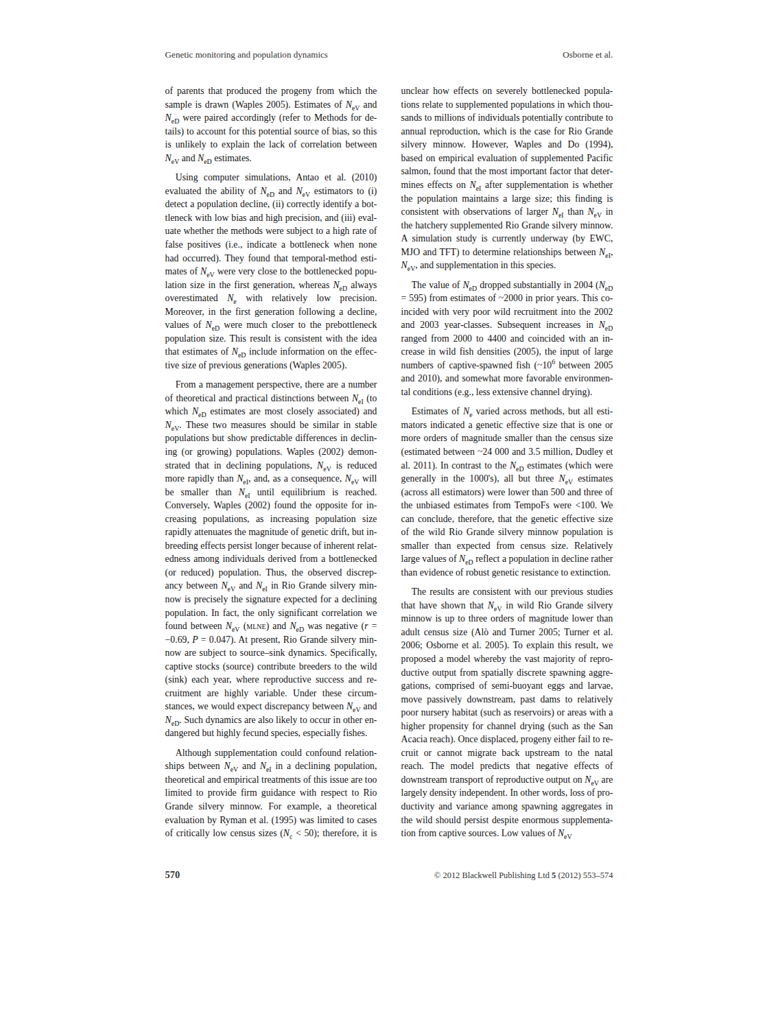Genetic monitoring and population dynamics Osborne et al.
of parents that produced the progeny from which the sample is drawn (Waples 2005). Estimates of NeV and NeD were paired accordingly (refer to Methods for details) to account for this potential source of bias, so this is unlikely to explain the lack of correlation between NeV and NeD estimates.
Using computer simulations, Antao et al. (2010) evaluated the ability of NeD and NeV estimators to (i) detect a population decline, (ii) correctly identify a bottleneck with low bias and high precision, and (iii) evaluate whether the methods were subject to a high rate of false positives (i.e., indicate a bottleneck when none had occurred). They found that temporal-method estimates of NeV were very close to the bottlenecked population size in the first generation, whereas NeD always overestimated Ne with relatively low precision. Moreover, in the first generation following a decline, values of NeD were much closer to the prebottleneck population size. This result is consistent with the idea that estimates of NeD include information on the effective size of previous generations (Waples 2005).
From a management perspective, there are a number of theoretical and practical distinctions between NeI (to which NeD estimates are most closely associated) and NeV. These two measures should be similar in stable populations but show predictable differences in declining (or growing) populations. Waples (2002) demonstrated that in declining populations, NeV is reduced more rapidly than NeI, and, as a consequence, NeV will be smaller than NeI until equilibrium is reached. Conversely, Waples (2002) found the opposite for increasing populations, as increasing population size rapidly attenuates the magnitude of genetic drift, but inbreeding effects persist longer because of inherent relatedness among individuals derived from a bottlenecked (or reduced) population. Thus, the observed discrepancy between NeV and NeI in Rio Grande silvery minnow is precisely the signature expected for a declining population. In fact, the only significant correlation we found between NeV (mlne) and NeD was negative (r = −0.69, P = 0.047). At present, Rio Grande silvery minnow are subject to source–sink dynamics. Specifically, captive stocks (source) contribute breeders to the wild (sink) each year, where reproductive success and recruitment are highly variable. Under these circumstances, we would expect discrepancy between NeV and NeD. Such dynamics are also likely to occur in other endangered but highly fecund species, especially fishes.
Although supplementation could confound relationships between NeV and NeI in a declining population, theoretical and empirical treatments of this issue are too limited to provide firm guidance with respect to Rio Grande silvery minnow. For example, a theoretical evaluation by Ryman et al. (1995) was limited to cases of critically low census sizes (Nc < 50); therefore, it is unclear how effects on severely bottlenecked populations relate to supplemented populations in which thousands to millions of individuals potentially contribute to annual reproduction, which is the case for Rio Grande silvery minnow. However, Waples and Do (1994), based on empirical evaluation of supplemented Pacific salmon, found that the most important factor that determines effects on NeI after supplementation is whether the population maintains a large size; this finding is consistent with observations of larger NeI than NeV in the hatchery supplemented Rio Grande silvery minnow. A simulation study is currently underway (by EWC, MJO and TFT) to determine relationships between NeI, NeV, and supplementation in this species.
The value of NeD dropped substantially in 2004 (NeD = 595) from estimates of ~2000 in prior years. This coincided with very poor wild recruitment into the 2002 and 2003 year-classes. Subsequent increases in NeD ranged from 2000 to 4400 and coincided with an increase in wild fish densities (2005), the input of large numbers of captive-spawned fish (~106 between 2005 and 2010), and somewhat more favorable environmental conditions (e.g., less extensive channel drying).
Estimates of Ne varied across methods, but all estimators indicated a genetic effective size that is one or more orders of magnitude smaller than the census size (estimated between ~24 000 and 3.5 million, Dudley et al. 2011). In contrast to the NeD estimates (which were generally in the 1000's), all but three NeV estimates (across all estimators) were lower than 500 and three of the unbiased estimates from TempoFs were <100. We can conclude, therefore, that the genetic effective size of the wild Rio Grande silvery minnow population is smaller than expected from census size. Relatively large values of NeD reflect a population in decline rather than evidence of robust genetic resistance to extinction.
The results are consistent with our previous studies that have shown that NeV in wild Rio Grande silvery minnow is up to three orders of magnitude lower than adult census size (Alò and Turner 2005; Turner et al. 2006; Osborne et al. 2005). To explain this result, we proposed a model whereby the vast majority of reproductive output from spatially discrete spawning aggregations, comprised of semi-buoyant eggs and larvae, move passively downstream, past dams to relatively poor nursery habitat (such as reservoirs) or areas with a higher propensity for channel drying (such as the San Acacia reach). Once displaced, progeny either fail to recruit or cannot migrate back upstream to the natal reach. The model predicts that negative effects of downstream transport of reproductive output on NeV are largely density independent. In other words, loss of productivity and variance among spawning aggregates in the wild should persist despite enormous supplementation from captive sources. Low values of NeV
570 © 2012 Blackwell Publishing Ltd 5 (2012) 553–574